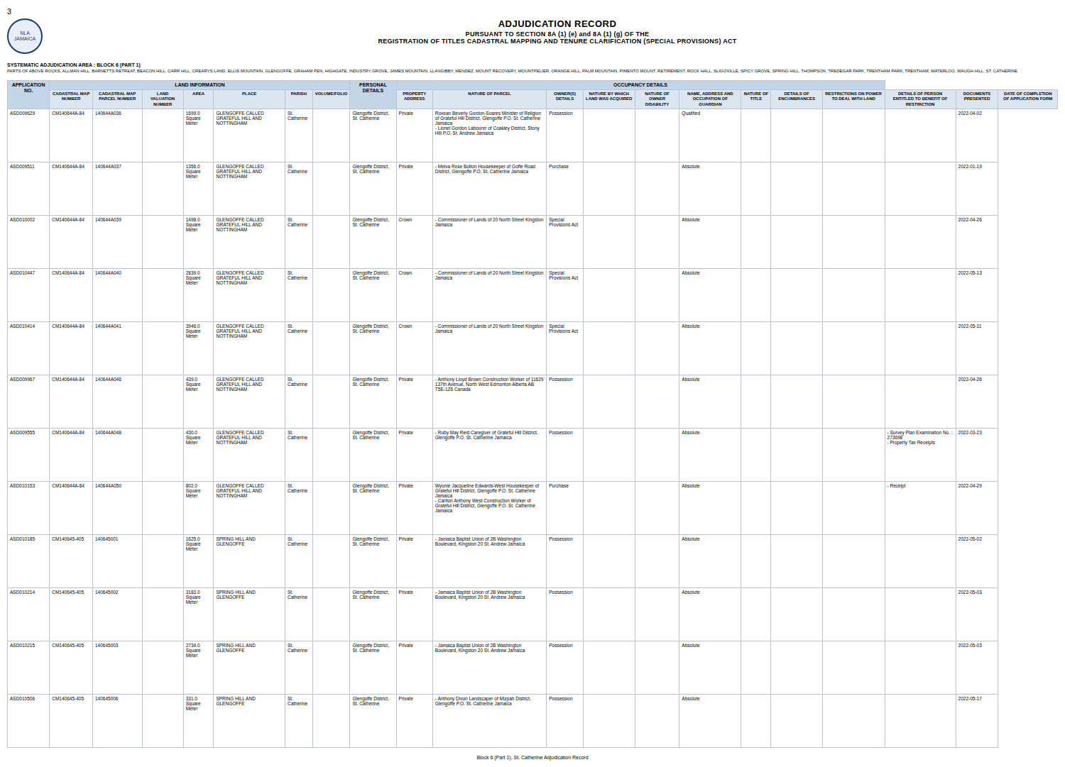3
NLA
JAMAICA
ADJUDICATION RECORD
PURSUANT TO SECTION 8A (1) (e) and 8A (1) (g) OF THE
REGISTRATION OF TITLES CADASTRAL MAPPING AND TENURE CLARIFICATION (SPECIAL PROVISIONS) ACT
SYSTEMATIC ADJUDICATION AREA : BLOCK 6 (PART 1)
PARTS OF ABOVE ROCKS, ALLMAN HILL, BARNETTS RETREAT, BEACON HILL, CARR HILL, CREARYS LAND, ELLIS MOUNTAIN, GLENGOFFE, GRAHAM PEN, HIGHGATE, INDUSTRY GROVE, JAMES MOUNTAIN, LLANGIBBY, MENDEZ, MOUNT RECOVERY, MOUNTPELIER, ORANGE HILL, PALM MOUNTAIN, PIMENTO MOUNT, RETIREMENT, ROCK HALL, SLIGOVILLE, SPICY GROVE, SPRING HILL, THOMPSON, TREDEGAR PARK, TRENTHAM PARK, TRENTHAM, WATERLOO, WAUGH HILL, ST. CATHERINE
| APPLICATION NO. | LAND INFORMATION | PERSONAL DETAILS | OCCUPANCY DETAILS |
| --- | --- | --- | --- |
| CADASTRAL MAP NUMBER | CADASTRAL MAP PARCEL NUMBER | LAND VALUATION NUMBER | AREA | PLACE | PARISH | VOLUME/FOLIO | PROPERTY ADDRESS | NATURE OF PARCEL | OWNER(S) DETAILS | NATURE BY WHICH LAND WAS ACQUIRED | NATURE OF OWNER DISABILITY | NAME, ADDRESS AND OCCUPATION OF GUARDIAN | NATURE OF TITLE | DETAILS OF ENCUMBRANCES | RESTRICTIONS ON POWER TO DEAL WITH LAND | DETAILS OF PERSON ENTITLED TO BENEFIT OF RESTRICTION | DOCUMENTS PRESENTED | DATE OF COMPLETION OF APPLICATION FORM |
| ASD009629 | CM140644A-84 | 140644A036 | | 1699.0 Square Meter | GLENGOFFE CALLED GRATEFUL HILL AND NOTTINGHAM | St. Catherine | | Glengoffe District, St. Catherine | Private | Roxean Beverly Gordon-Soares Minister of Religion of Grateful Hill District, Glengoffe P.O. St. Catherine Jamaica - Lionel Gordon Labourer of Coakley District, Stony Hill P.O. St. Andrew Jamaica | Possession | | | Qualified | | | | | 2022-04-02 |
| ASD009511 | CM140644A-84 | 140644A037 | | 1356.0 Square Meter | GLENGOFFE CALLED GRATEFUL HILL AND NOTTINGHAM | St. Catherine | | Glengoffe District, St. Catherine | Private | - Melva Rose Bolton Housekeeper of Goffe Road District, Glengoffe P.O. St. Catherine Jamaica | Purchase | | | Absolute | | | | | 2022-01-19 |
| ASD010002 | CM140644A-84 | 140644A039 | | 1498.0 Square Meter | GLENGOFFE CALLED GRATEFUL HILL AND NOTTINGHAM | St. Catherine | | Glengoffe District, St. Catherine | Crown | - Commissioner of Lands of 20 North Street Kingston Jamaica | Special Provisions Act | | | Absolute | | | | | 2022-04-26 |
| ASD010447 | CM140644A-84 | 140644A040 | | 2839.0 Square Meter | GLENGOFFE CALLED GRATEFUL HILL AND NOTTINGHAM | St. Catherine | | Glengoffe District, St. Catherine | Crown | - Commissioner of Lands of 20 North Street Kingston Jamaica | Special Provisions Act | | | Absolute | | | | | 2022-05-13 |
| ASD010414 | CM140644A-84 | 140644A041 | | 3946.0 Square Meter | GLENGOFFE CALLED GRATEFUL HILL AND NOTTINGHAM | St. Catherine | | Glengoffe District, St. Catherine | Crown | - Commissioner of Lands of 20 North Street Kingston Jamaica | Special Provisions Act | | | Absolute | | | | | 2022-05-11 |
| ASD009967 | CM140644A-84 | 140644A046 | | 439.0 Square Meter | GLENGOFFE CALLED GRATEFUL HILL AND NOTTINGHAM | St. Catherine | | Glengoffe District, St. Catherine | Private | - Anthony Lloyd Brown Construction Worker of 11629 137th Avenue, North West Edmonton Alberta AB T5E-1Z6 Canada | Possession | | | Absolute | | | | | 2022-04-26 |
| ASD009555 | CM140644A-84 | 140644A048 | | 430.0 Square Meter | GLENGOFFE CALLED GRATEFUL HILL AND NOTTINGHAM | St. Catherine | | Glengoffe District, St. Catherine | Private | - Ruby May Reid Caregiver of Grateful Hill District, Glengoffe P.O. St. Catherine Jamaica | Possession | | | Absolute | | | | - Survey Plan Examination No. : 273698 - Property Tax Receipts | 2022-03-23 |
| ASD010153 | CM140644A-84 | 140644A050 | | 802.0 Square Meter | GLENGOFFE CALLED GRATEFUL HILL AND NOTTINGHAM | St. Catherine | | Glengoffe District, St. Catherine | Private | Wyonie Jacqueline Edwards-West Housekeeper of Grateful Hill District, Glengoffe P.O. St. Catherine Jamaica - Carlton Anthony West Construction Worker of Grateful Hill District, Glengoffe P.O. St. Catherine Jamaica | Purchase | | | Absolute | | | | - Receipt | 2022-04-29 |
| ASD010185 | CM140645-405 | 140645001 | | 1625.0 Square Meter | SPRING HILL AND GLENGOFFE | St. Catherine | | Glengoffe District, St. Catherine | Private | - Jamaica Baptist Union of 2B Washington Boulevard, Kingston 20 St. Andrew Jamaica | Possession | | | Absolute | | | | | 2022-05-02 |
| ASD010214 | CM140645-405 | 140645002 | | 3183.0 Square Meter | SPRING HILL AND GLENGOFFE | St. Catherine | | Glengoffe District, St. Catherine | Private | - Jamaica Baptist Union of 2B Washington Boulevard, Kingston 20 St. Andrew Jamaica | Possession | | | Absolute | | | | | 2022-05-03 |
| ASD010215 | CM140645-405 | 140645003 | | 2734.0 Square Meter | SPRING HILL AND GLENGOFFE | St. Catherine | | Glengoffe District, St. Catherine | Private | - Jamaica Baptist Union of 2B Washington Boulevard, Kingston 20 St. Andrew Jamaica | Possession | | | Absolute | | | | | 2022-05-03 |
| ASD010506 | CM140645-405 | 140645006 | | 331.0 Square Meter | SPRING HILL AND GLENGOFFE | St. Catherine | | Glengoffe District, St. Catherine | Private | - Anthony Dixon Landscaper of Mizpah District, Glengoffe P.O. St. Catherine Jamaica | Possession | | | Absolute | | | | | 2022-05-17 |
Block 6 (Part 1), St. Catherine Adjudication Record